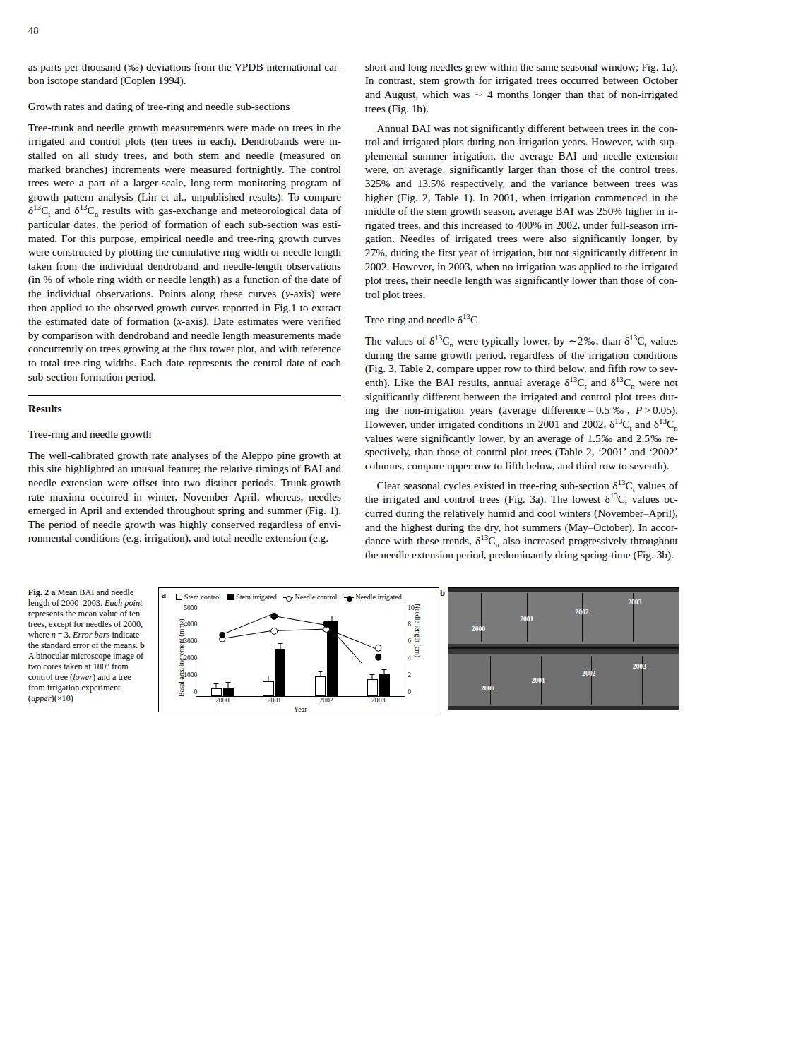48
as parts per thousand (‰) deviations from the VPDB international carbon isotope standard (Coplen 1994).
Growth rates and dating of tree-ring and needle sub-sections
Tree-trunk and needle growth measurements were made on trees in the irrigated and control plots (ten trees in each). Dendrobands were installed on all study trees, and both stem and needle (measured on marked branches) increments were measured fortnightly. The control trees were a part of a larger-scale, long-term monitoring program of growth pattern analysis (Lin et al., unpublished results). To compare δ13Ct and δ13Cn results with gas-exchange and meteorological data of particular dates, the period of formation of each sub-section was estimated. For this purpose, empirical needle and tree-ring growth curves were constructed by plotting the cumulative ring width or needle length taken from the individual dendroband and needle-length observations (in % of whole ring width or needle length) as a function of the date of the individual observations. Points along these curves (y-axis) were then applied to the observed growth curves reported in Fig.1 to extract the estimated date of formation (x-axis). Date estimates were verified by comparison with dendroband and needle length measurements made concurrently on trees growing at the flux tower plot, and with reference to total tree-ring widths. Each date represents the central date of each sub-section formation period.
Results
Tree-ring and needle growth
The well-calibrated growth rate analyses of the Aleppo pine growth at this site highlighted an unusual feature; the relative timings of BAI and needle extension were offset into two distinct periods. Trunk-growth rate maxima occurred in winter, November–April, whereas, needles emerged in April and extended throughout spring and summer (Fig. 1). The period of needle growth was highly conserved regardless of environmental conditions (e.g. irrigation), and total needle extension (e.g.
short and long needles grew within the same seasonal window; Fig. 1a). In contrast, stem growth for irrigated trees occurred between October and August, which was ∼ 4 months longer than that of non-irrigated trees (Fig. 1b).
Annual BAI was not significantly different between trees in the control and irrigated plots during non-irrigation years. However, with supplemental summer irrigation, the average BAI and needle extension were, on average, significantly larger than those of the control trees, 325% and 13.5% respectively, and the variance between trees was higher (Fig. 2, Table 1). In 2001, when irrigation commenced in the middle of the stem growth season, average BAI was 250% higher in irrigated trees, and this increased to 400% in 2002, under full-season irrigation. Needles of irrigated trees were also significantly longer, by 27%, during the first year of irrigation, but not significantly different in 2002. However, in 2003, when no irrigation was applied to the irrigated plot trees, their needle length was significantly lower than those of control plot trees.
Tree-ring and needle δ13C
The values of δ13Cn were typically lower, by ∼2‰, than δ13Ct values during the same growth period, regardless of the irrigation conditions (Fig. 3, Table 2, compare upper row to third below, and fifth row to seventh). Like the BAI results, annual average δ13Ct and δ13Cn were not significantly different between the irrigated and control plot trees during the non-irrigation years (average difference = 0.5‰, P > 0.05). However, under irrigated conditions in 2001 and 2002, δ13Ct and δ13Cn values were significantly lower, by an average of 1.5‰ and 2.5‰ respectively, than those of control plot trees (Table 2, ‘2001’ and ‘2002’ columns, compare upper row to fifth below, and third row to seventh).
Clear seasonal cycles existed in tree-ring sub-section δ13Ct values of the irrigated and control trees (Fig. 3a). The lowest δ13Ct values occurred during the relatively humid and cool winters (November–April), and the highest during the dry, hot summers (May–October). In accordance with these trends, δ13Cn also increased progressively throughout the needle extension period, predominantly dring spring-time (Fig. 3b).
Fig. 2 a Mean BAI and needle length of 2000–2003. Each point represents the mean value of ten trees, except for needles of 2000, where n = 3. Error bars indicate the standard error of the means. b A binocular microscope image of two cores taken at 180° from control tree (lower) and a tree from irrigation experiment (upper)(×10)
a
Stem control Stem irrigated Needle control Needle irrigated
Basal area increment (mm2)
500040003000200010000
Needle length (cm)
1086420
2000200120022003
Year
b
2000
2001
2002
2003
2000
2001
2002
2003